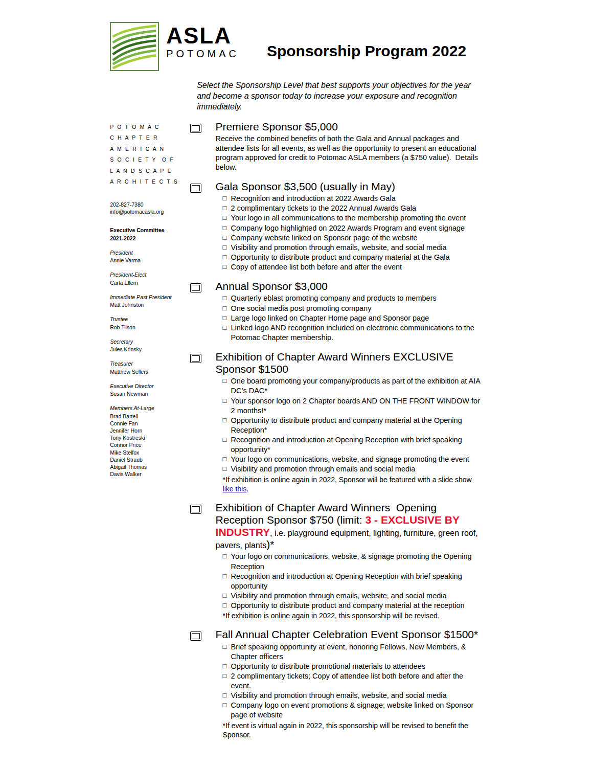ASLA
POTOMAC
Sponsorship Program 2022
Select the Sponsorship Level that best supports your objectives for the year and become a sponsor today to increase your exposure and recognition immediately.
P O T O M A C
C H A P T E R
A M E R I C A N
S O C I E T Y O F
L A N D S C A P E
A R C H I T E C T S
202-827-7380
info@potomacasla.org
Executive Committee
2021-2022
President
Annie Varma
President-Elect
Carla Ellern
Immediate Past President
Matt Johnston
Trustee
Rob Tilson
Secretary
Jules Krinsky
Treasurer
Matthew Sellers
Executive Director
Susan Newman
Members At-Large
Brad Bartell
Connie Fan
Jennifer Horn
Tony Kostreski
Connor Price
Mike Stelfox
Daniel Straub
Abigail Thomas
Davis Walker
Premiere Sponsor $5,000
Receive the combined benefits of both the Gala and Annual packages and attendee lists for all events, as well as the opportunity to present an educational program approved for credit to Potomac ASLA members (a $750 value). Details below.
Gala Sponsor $3,500 (usually in May)
Recognition and introduction at 2022 Awards Gala
2 complimentary tickets to the 2022 Annual Awards Gala
Your logo in all communications to the membership promoting the event
Company logo highlighted on 2022 Awards Program and event signage
Company website linked on Sponsor page of the website
Visibility and promotion through emails, website, and social media
Opportunity to distribute product and company material at the Gala
Copy of attendee list both before and after the event
Annual Sponsor $3,000
Quarterly eblast promoting company and products to members
One social media post promoting company
Large logo linked on Chapter Home page and Sponsor page
Linked logo AND recognition included on electronic communications to the Potomac Chapter membership.
Exhibition of Chapter Award Winners EXCLUSIVE Sponsor $1500
One board promoting your company/products as part of the exhibition at AIA DC’s DAC*
Your sponsor logo on 2 Chapter boards AND ON THE FRONT WINDOW for 2 months!*
Opportunity to distribute product and company material at the Opening Reception*
Recognition and introduction at Opening Reception with brief speaking opportunity*
Your logo on communications, website, and signage promoting the event
Visibility and promotion through emails and social media
*If exhibition is online again in 2022, Sponsor will be featured with a slide show like this.
Exhibition of Chapter Award Winners Opening Reception Sponsor $750 (limit: 3 - EXCLUSIVE BY INDUSTRY, i.e. playground equipment, lighting, furniture, green roof, pavers, plants)*
Your logo on communications, website, & signage promoting the Opening Reception
Recognition and introduction at Opening Reception with brief speaking opportunity
Visibility and promotion through emails, website, and social media
Opportunity to distribute product and company material at the reception
*If exhibition is online again in 2022, this sponsorship will be revised.
Fall Annual Chapter Celebration Event Sponsor $1500*
Brief speaking opportunity at event, honoring Fellows, New Members, & Chapter officers
Opportunity to distribute promotional materials to attendees
2 complimentary tickets; Copy of attendee list both before and after the event.
Visibility and promotion through emails, website, and social media
Company logo on event promotions & signage; website linked on Sponsor page of website
*If event is virtual again in 2022, this sponsorship will be revised to benefit the Sponsor.